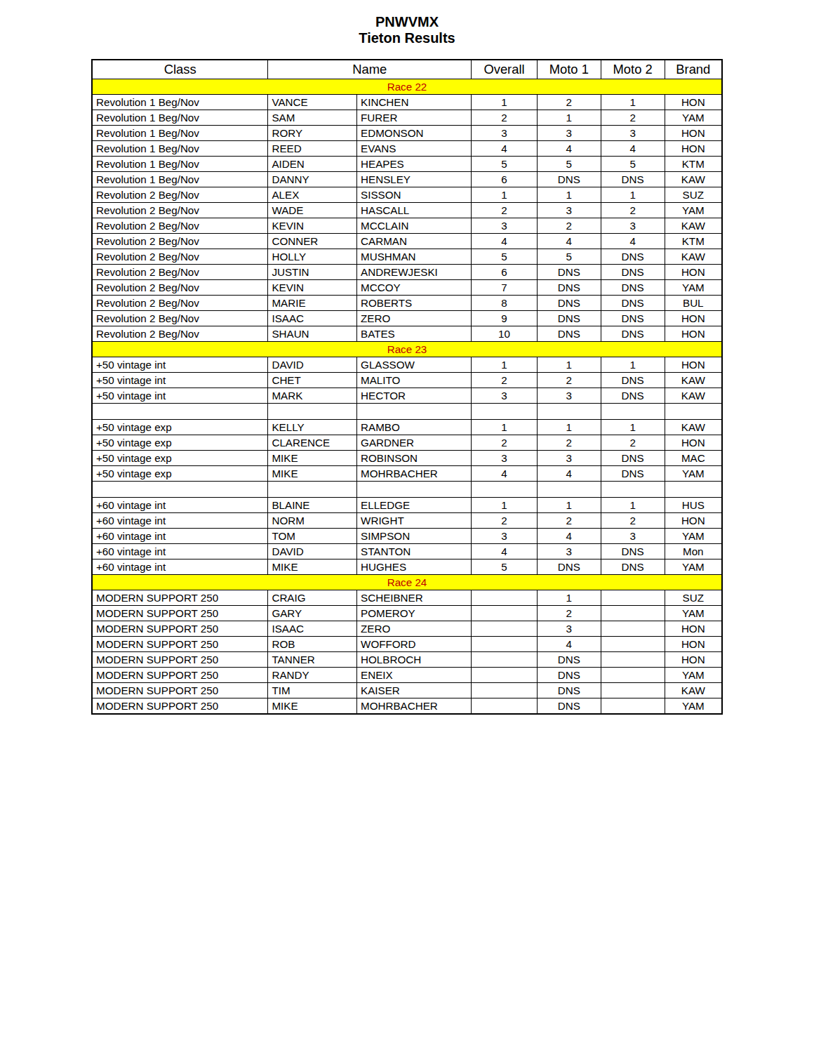PNWVMX
Tieton Results
| Class | Name | Overall | Moto 1 | Moto 2 | Brand |
| --- | --- | --- | --- | --- | --- |
| Race 22 |
| Revolution 1 Beg/Nov | VANCE | KINCHEN | 1 | 2 | 1 | HON |
| Revolution 1 Beg/Nov | SAM | FURER | 2 | 1 | 2 | YAM |
| Revolution 1 Beg/Nov | RORY | EDMONSON | 3 | 3 | 3 | HON |
| Revolution 1 Beg/Nov | REED | EVANS | 4 | 4 | 4 | HON |
| Revolution 1 Beg/Nov | AIDEN | HEAPES | 5 | 5 | 5 | KTM |
| Revolution 1 Beg/Nov | DANNY | HENSLEY | 6 | DNS | DNS | KAW |
| Revolution 2 Beg/Nov | ALEX | SISSON | 1 | 1 | 1 | SUZ |
| Revolution 2 Beg/Nov | WADE | HASCALL | 2 | 3 | 2 | YAM |
| Revolution 2 Beg/Nov | KEVIN | MCCLAIN | 3 | 2 | 3 | KAW |
| Revolution 2 Beg/Nov | CONNER | CARMAN | 4 | 4 | 4 | KTM |
| Revolution 2 Beg/Nov | HOLLY | MUSHMAN | 5 | 5 | DNS | KAW |
| Revolution 2 Beg/Nov | JUSTIN | ANDREWJESKI | 6 | DNS | DNS | HON |
| Revolution 2 Beg/Nov | KEVIN | MCCOY | 7 | DNS | DNS | YAM |
| Revolution 2 Beg/Nov | MARIE | ROBERTS | 8 | DNS | DNS | BUL |
| Revolution 2 Beg/Nov | ISAAC | ZERO | 9 | DNS | DNS | HON |
| Revolution 2 Beg/Nov | SHAUN | BATES | 10 | DNS | DNS | HON |
| Race 23 |
| +50 vintage int | DAVID | GLASSOW | 1 | 1 | 1 | HON |
| +50 vintage int | CHET | MALITO | 2 | 2 | DNS | KAW |
| +50 vintage int | MARK | HECTOR | 3 | 3 | DNS | KAW |
| +50 vintage exp | KELLY | RAMBO | 1 | 1 | 1 | KAW |
| +50 vintage exp | CLARENCE | GARDNER | 2 | 2 | 2 | HON |
| +50 vintage exp | MIKE | ROBINSON | 3 | 3 | DNS | MAC |
| +50 vintage exp | MIKE | MOHRBACHER | 4 | 4 | DNS | YAM |
| +60 vintage int | BLAINE | ELLEDGE | 1 | 1 | 1 | HUS |
| +60 vintage int | NORM | WRIGHT | 2 | 2 | 2 | HON |
| +60 vintage int | TOM | SIMPSON | 3 | 4 | 3 | YAM |
| +60 vintage int | DAVID | STANTON | 4 | 3 | DNS | Mon |
| +60 vintage int | MIKE | HUGHES | 5 | DNS | DNS | YAM |
| Race 24 |
| MODERN SUPPORT 250 | CRAIG | SCHEIBNER | | 1 | | SUZ |
| MODERN SUPPORT 250 | GARY | POMEROY | | 2 | | YAM |
| MODERN SUPPORT 250 | ISAAC | ZERO | | 3 | | HON |
| MODERN SUPPORT 250 | ROB | WOFFORD | | 4 | | HON |
| MODERN SUPPORT 250 | TANNER | HOLBROCH | | DNS | | HON |
| MODERN SUPPORT 250 | RANDY | ENEIX | | DNS | | YAM |
| MODERN SUPPORT 250 | TIM | KAISER | | DNS | | KAW |
| MODERN SUPPORT 250 | MIKE | MOHRBACHER | | DNS | | YAM |